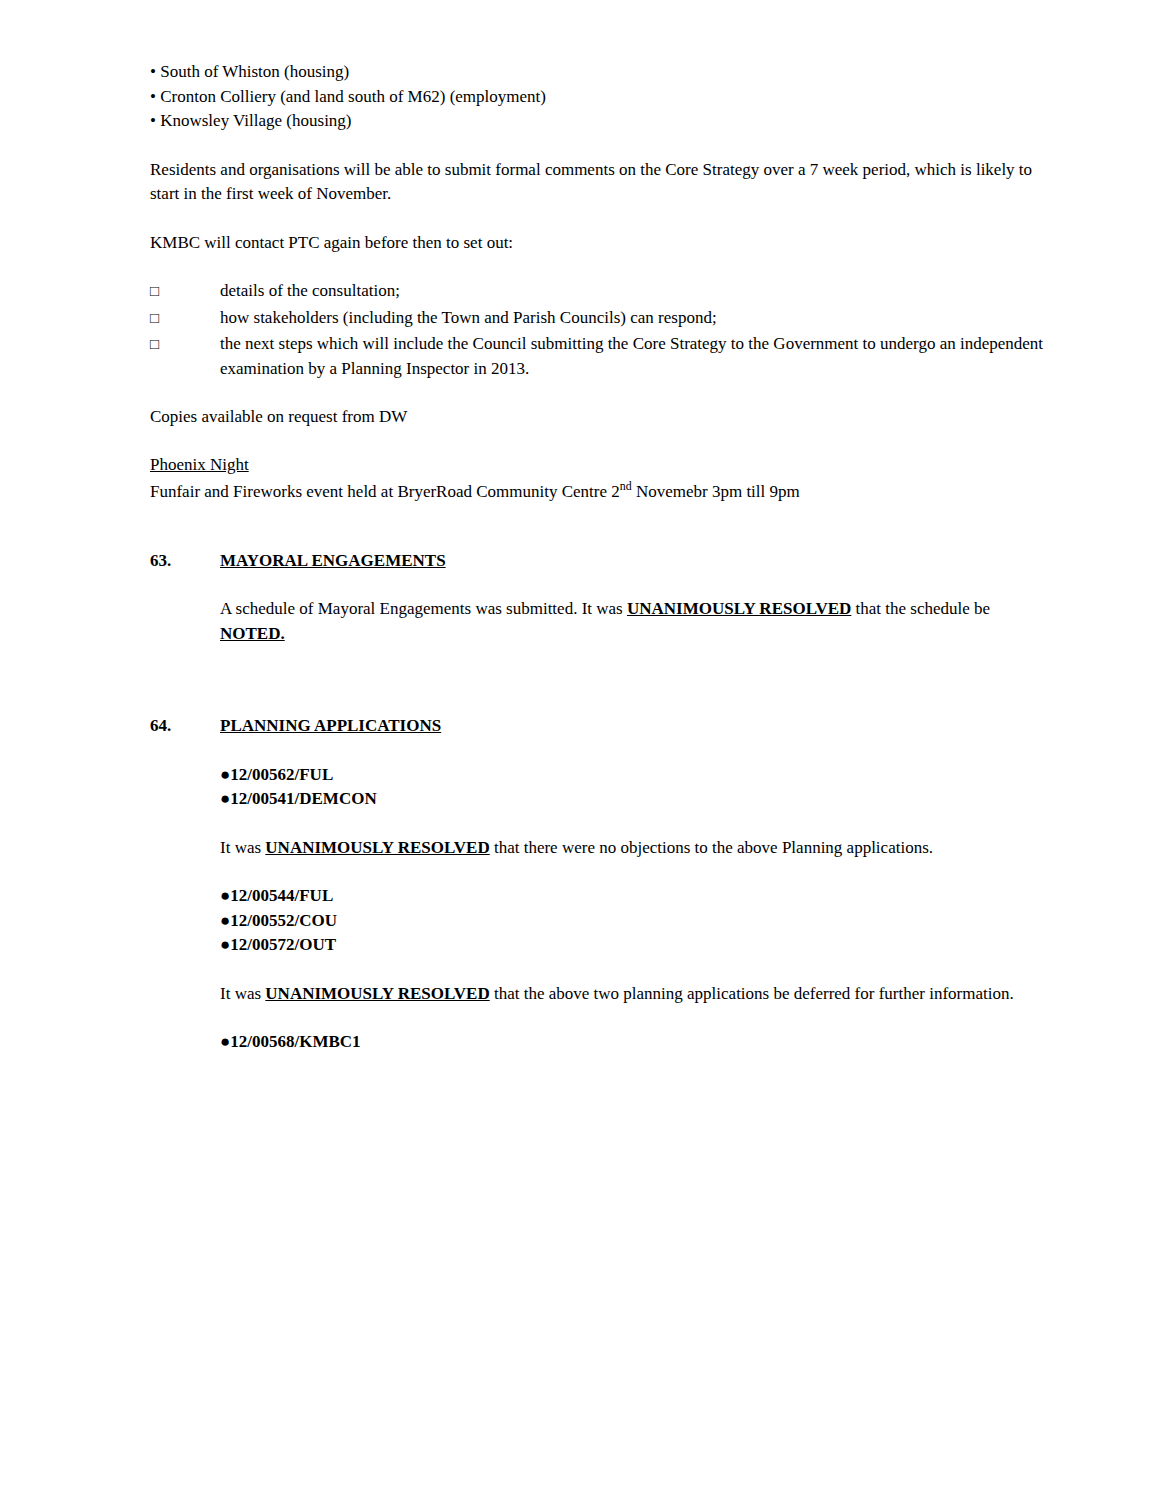• South of Whiston (housing)
• Cronton Colliery (and land south of M62) (employment)
• Knowsley Village (housing)
Residents and organisations will be able to submit formal comments on the Core Strategy over a 7 week period, which is likely to start in the first week of November.
KMBC will contact PTC again before then to set out:
details of the consultation;
how stakeholders (including the Town and Parish Councils) can respond;
the next steps which will include the Council submitting the Core Strategy to the Government to undergo an independent examination by a Planning Inspector in 2013.
Copies available on request from DW
Phoenix Night
Funfair and Fireworks event held at BryerRoad Community Centre 2nd Novemebr 3pm till 9pm
63.
MAYORAL ENGAGEMENTS
A schedule of Mayoral Engagements was submitted. It was UNANIMOUSLY RESOLVED that the schedule be NOTED.
64.
PLANNING APPLICATIONS
●12/00562/FUL
●12/00541/DEMCON
It was UNANIMOUSLY RESOLVED that there were no objections to the above Planning applications.
●12/00544/FUL
●12/00552/COU
●12/00572/OUT
It was UNANIMOUSLY RESOLVED that the above two planning applications be deferred for further information.
●12/00568/KMBC1